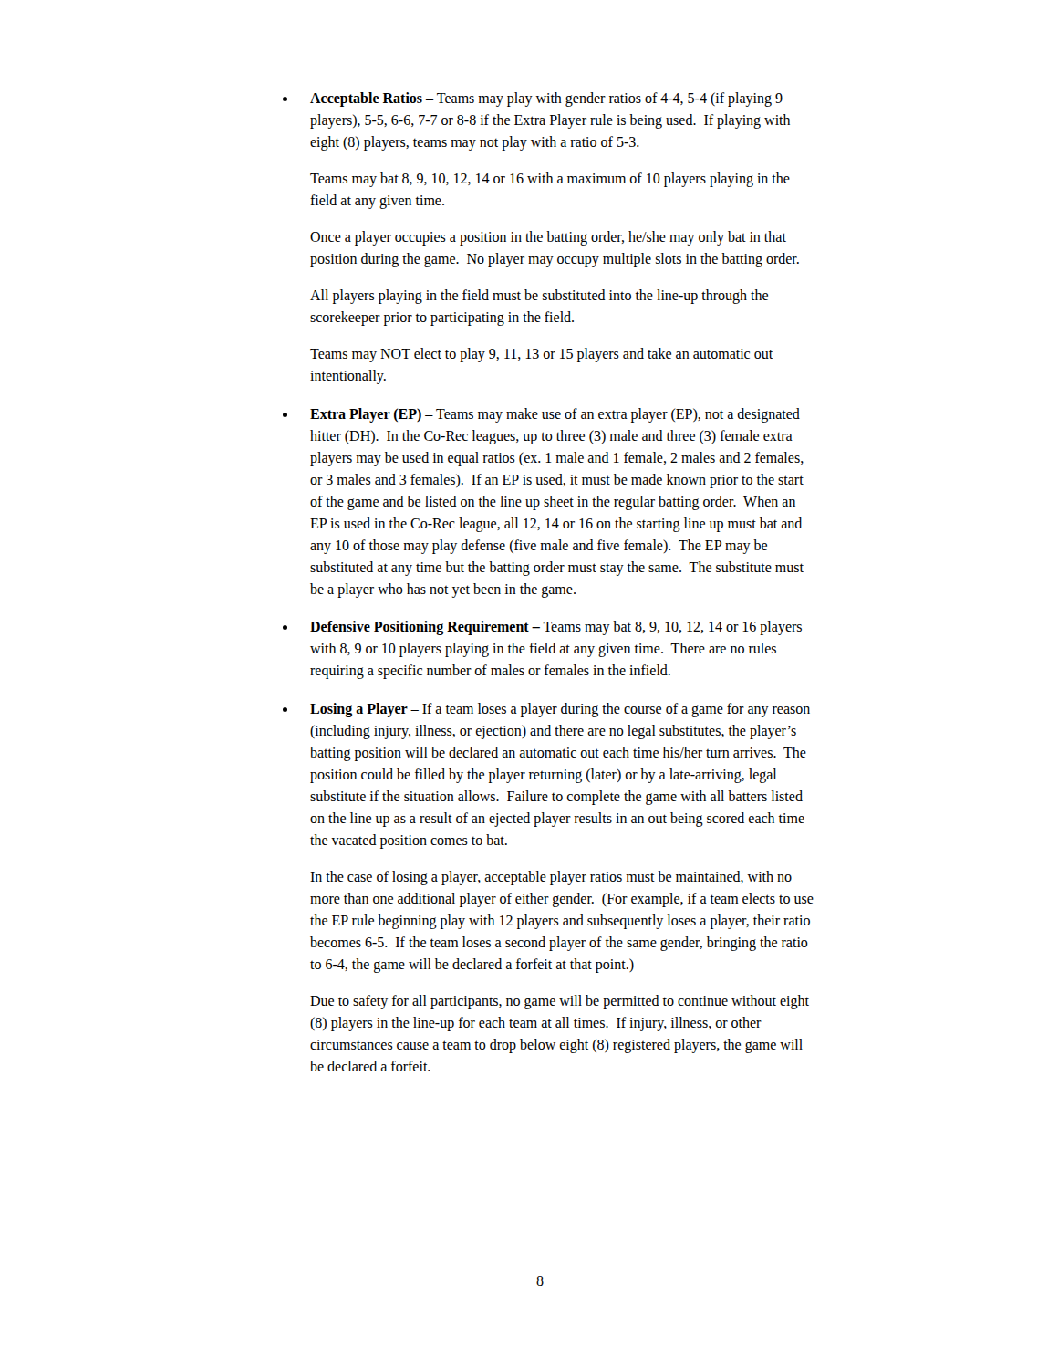Acceptable Ratios – Teams may play with gender ratios of 4-4, 5-4 (if playing 9 players), 5-5, 6-6, 7-7 or 8-8 if the Extra Player rule is being used. If playing with eight (8) players, teams may not play with a ratio of 5-3.
Teams may bat 8, 9, 10, 12, 14 or 16 with a maximum of 10 players playing in the field at any given time.
Once a player occupies a position in the batting order, he/she may only bat in that position during the game. No player may occupy multiple slots in the batting order.
All players playing in the field must be substituted into the line-up through the scorekeeper prior to participating in the field.
Teams may NOT elect to play 9, 11, 13 or 15 players and take an automatic out intentionally.
Extra Player (EP) – Teams may make use of an extra player (EP), not a designated hitter (DH). In the Co-Rec leagues, up to three (3) male and three (3) female extra players may be used in equal ratios (ex. 1 male and 1 female, 2 males and 2 females, or 3 males and 3 females). If an EP is used, it must be made known prior to the start of the game and be listed on the line up sheet in the regular batting order. When an EP is used in the Co-Rec league, all 12, 14 or 16 on the starting line up must bat and any 10 of those may play defense (five male and five female). The EP may be substituted at any time but the batting order must stay the same. The substitute must be a player who has not yet been in the game.
Defensive Positioning Requirement – Teams may bat 8, 9, 10, 12, 14 or 16 players with 8, 9 or 10 players playing in the field at any given time. There are no rules requiring a specific number of males or females in the infield.
Losing a Player – If a team loses a player during the course of a game for any reason (including injury, illness, or ejection) and there are no legal substitutes, the player’s batting position will be declared an automatic out each time his/her turn arrives. The position could be filled by the player returning (later) or by a late-arriving, legal substitute if the situation allows. Failure to complete the game with all batters listed on the line up as a result of an ejected player results in an out being scored each time the vacated position comes to bat.
In the case of losing a player, acceptable player ratios must be maintained, with no more than one additional player of either gender. (For example, if a team elects to use the EP rule beginning play with 12 players and subsequently loses a player, their ratio becomes 6-5. If the team loses a second player of the same gender, bringing the ratio to 6-4, the game will be declared a forfeit at that point.)
Due to safety for all participants, no game will be permitted to continue without eight (8) players in the line-up for each team at all times. If injury, illness, or other circumstances cause a team to drop below eight (8) registered players, the game will be declared a forfeit.
8